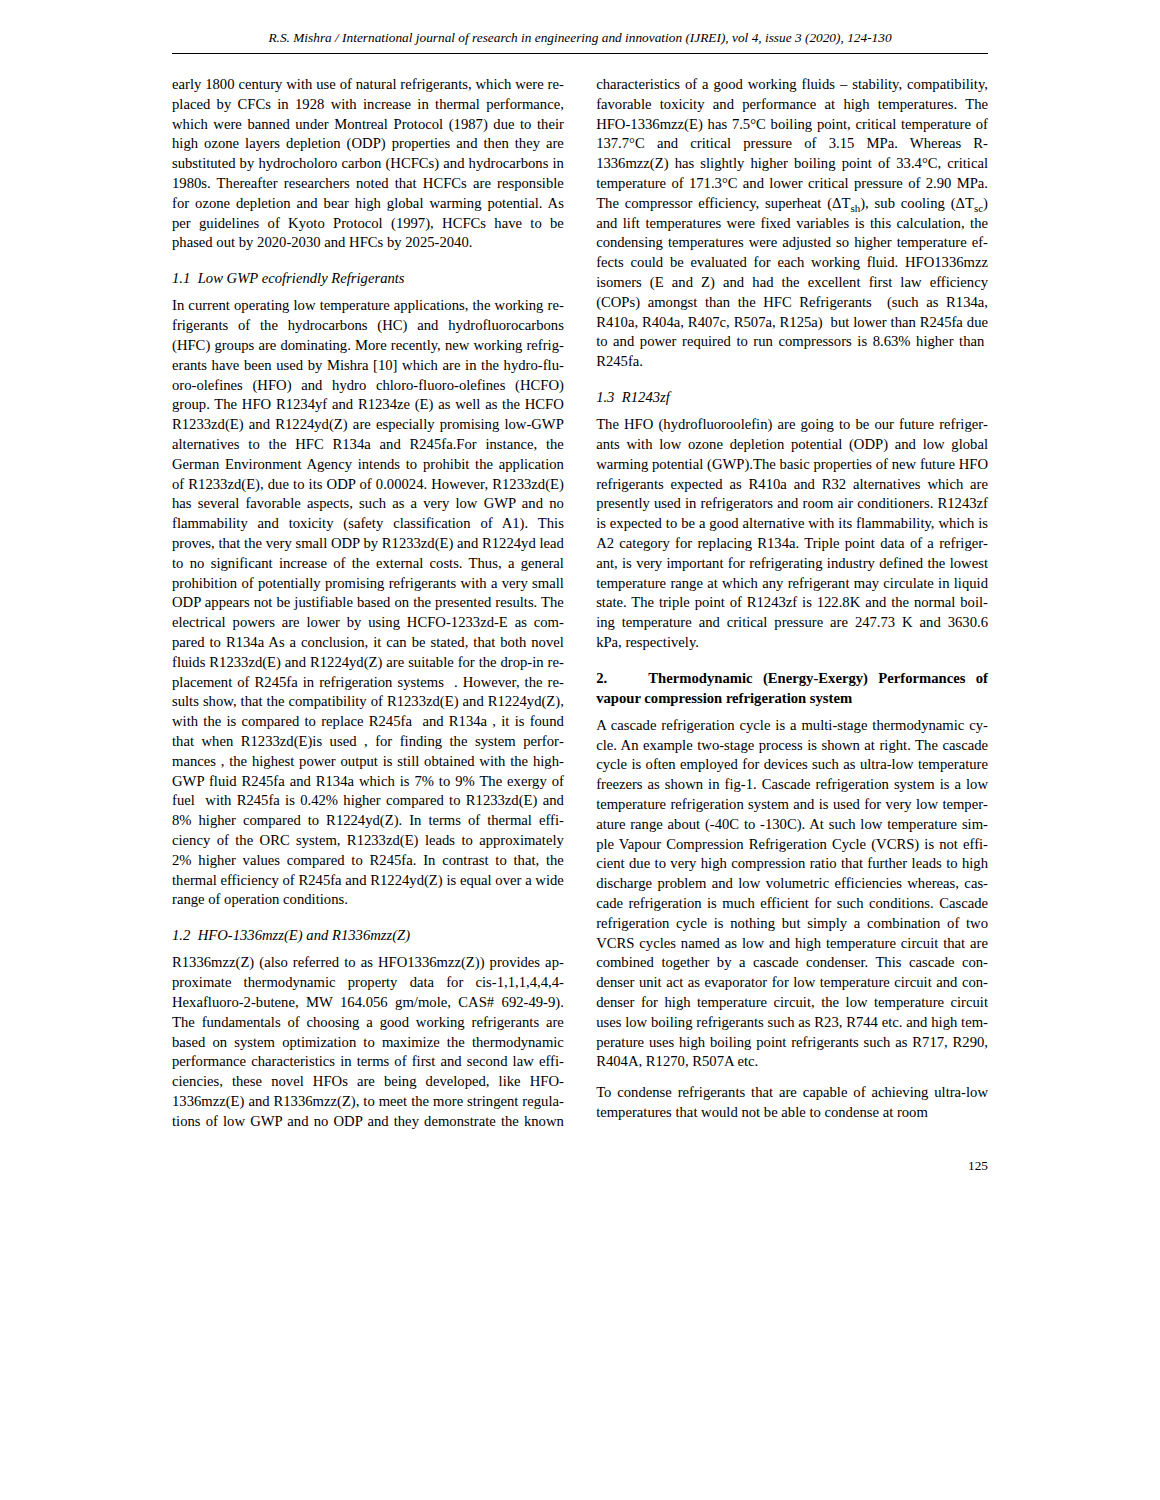R.S. Mishra / International journal of research in engineering and innovation (IJREI), vol 4, issue 3 (2020), 124-130
early 1800 century with use of natural refrigerants, which were replaced by CFCs in 1928 with increase in thermal performance, which were banned under Montreal Protocol (1987) due to their high ozone layers depletion (ODP) properties and then they are substituted by hydrocholoro carbon (HCFCs) and hydrocarbons in 1980s. Thereafter researchers noted that HCFCs are responsible for ozone depletion and bear high global warming potential. As per guidelines of Kyoto Protocol (1997), HCFCs have to be phased out by 2020-2030 and HFCs by 2025-2040.
1.1 Low GWP ecofriendly Refrigerants
In current operating low temperature applications, the working refrigerants of the hydrocarbons (HC) and hydrofluorocarbons (HFC) groups are dominating. More recently, new working refrigerants have been used by Mishra [10] which are in the hydro-fluoro-olefines (HFO) and hydro chloro-fluoro-olefines (HCFO) group. The HFO R1234yf and R1234ze (E) as well as the HCFO R1233zd(E) and R1224yd(Z) are especially promising low-GWP alternatives to the HFC R134a and R245fa.For instance, the German Environment Agency intends to prohibit the application of R1233zd(E), due to its ODP of 0.00024. However, R1233zd(E) has several favorable aspects, such as a very low GWP and no flammability and toxicity (safety classification of A1). This proves, that the very small ODP by R1233zd(E) and R1224yd lead to no significant increase of the external costs. Thus, a general prohibition of potentially promising refrigerants with a very small ODP appears not be justifiable based on the presented results. The electrical powers are lower by using HCFO-1233zd-E as compared to R134a As a conclusion, it can be stated, that both novel fluids R1233zd(E) and R1224yd(Z) are suitable for the drop-in replacement of R245fa in refrigeration systems . However, the results show, that the compatibility of R1233zd(E) and R1224yd(Z), with the is compared to replace R245fa and R134a , it is found that when R1233zd(E)is used , for finding the system performances , the highest power output is still obtained with the high-GWP fluid R245fa and R134a which is 7% to 9% The exergy of fuel with R245fa is 0.42% higher compared to R1233zd(E) and 8% higher compared to R1224yd(Z). In terms of thermal efficiency of the ORC system, R1233zd(E) leads to approximately 2% higher values compared to R245fa. In contrast to that, the thermal efficiency of R245fa and R1224yd(Z) is equal over a wide range of operation conditions.
1.2 HFO-1336mzz(E) and R1336mzz(Z)
R1336mzz(Z) (also referred to as HFO1336mzz(Z)) provides approximate thermodynamic property data for cis-1,1,1,4,4,4-Hexafluoro-2-butene, MW 164.056 gm/mole, CAS# 692-49-9). The fundamentals of choosing a good working refrigerants are based on system optimization to maximize the thermodynamic performance characteristics in terms of first and second law efficiencies, these novel HFOs are being developed, like HFO-1336mzz(E) and R1336mzz(Z), to meet the more stringent regulations of low GWP and no ODP and they demonstrate the known characteristics of a good working fluids – stability, compatibility, favorable toxicity and performance at high temperatures. The HFO-1336mzz(E) has 7.5°C boiling point, critical temperature of 137.7°C and critical pressure of 3.15 MPa. Whereas R-1336mzz(Z) has slightly higher boiling point of 33.4°C, critical temperature of 171.3°C and lower critical pressure of 2.90 MPa. The compressor efficiency, superheat (ΔTsh), sub cooling (ΔTsc) and lift temperatures were fixed variables is this calculation, the condensing temperatures were adjusted so higher temperature effects could be evaluated for each working fluid. HFO1336mzz isomers (E and Z) and had the excellent first law efficiency (COPs) amongst than the HFC Refrigerants (such as R134a, R410a, R404a, R407c, R507a, R125a) but lower than R245fa due to and power required to run compressors is 8.63% higher than R245fa.
1.3 R1243zf
The HFO (hydrofluoroolefin) are going to be our future refrigerants with low ozone depletion potential (ODP) and low global warming potential (GWP).The basic properties of new future HFO refrigerants expected as R410a and R32 alternatives which are presently used in refrigerators and room air conditioners. R1243zf is expected to be a good alternative with its flammability, which is A2 category for replacing R134a. Triple point data of a refrigerant, is very important for refrigerating industry defined the lowest temperature range at which any refrigerant may circulate in liquid state. The triple point of R1243zf is 122.8K and the normal boiling temperature and critical pressure are 247.73 K and 3630.6 kPa, respectively.
2. Thermodynamic (Energy-Exergy) Performances of vapour compression refrigeration system
A cascade refrigeration cycle is a multi-stage thermodynamic cycle. An example two-stage process is shown at right. The cascade cycle is often employed for devices such as ultra-low temperature freezers as shown in fig-1. Cascade refrigeration system is a low temperature refrigeration system and is used for very low temperature range about (-40C to -130C). At such low temperature simple Vapour Compression Refrigeration Cycle (VCRS) is not efficient due to very high compression ratio that further leads to high discharge problem and low volumetric efficiencies whereas, cascade refrigeration is much efficient for such conditions. Cascade refrigeration cycle is nothing but simply a combination of two VCRS cycles named as low and high temperature circuit that are combined together by a cascade condenser. This cascade condenser unit act as evaporator for low temperature circuit and condenser for high temperature circuit, the low temperature circuit uses low boiling refrigerants such as R23, R744 etc. and high temperature uses high boiling point refrigerants such as R717, R290, R404A, R1270, R507A etc.
To condense refrigerants that are capable of achieving ultra-low temperatures that would not be able to condense at room
125